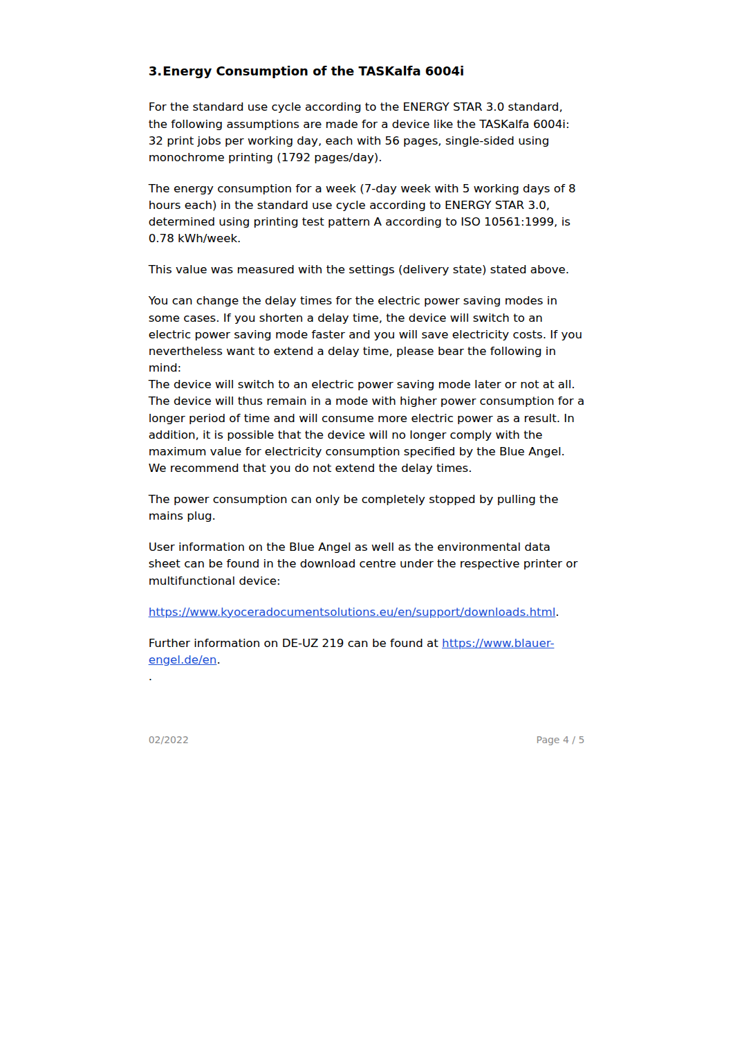3. Energy Consumption of the TASKalfa 6004i
For the standard use cycle according to the ENERGY STAR 3.0 standard, the following assumptions are made for a device like the TASKalfa 6004i: 32 print jobs per working day, each with 56 pages, single-sided using monochrome printing (1792 pages/day).
The energy consumption for a week (7-day week with 5 working days of 8 hours each) in the standard use cycle according to ENERGY STAR 3.0, determined using printing test pattern A according to ISO 10561:1999, is 0.78 kWh/week.
This value was measured with the settings (delivery state) stated above.
You can change the delay times for the electric power saving modes in some cases. If you shorten a delay time, the device will switch to an electric power saving mode faster and you will save electricity costs. If you nevertheless want to extend a delay time, please bear the following in mind:
The device will switch to an electric power saving mode later or not at all. The device will thus remain in a mode with higher power consumption for a longer period of time and will consume more electric power as a result. In addition, it is possible that the device will no longer comply with the maximum value for electricity consumption specified by the Blue Angel. We recommend that you do not extend the delay times.
The power consumption can only be completely stopped by pulling the mains plug.
User information on the Blue Angel as well as the environmental data sheet can be found in the download centre under the respective printer or multifunctional device:
https://www.kyoceradocumentsolutions.eu/en/support/downloads.html.
Further information on DE-UZ 219 can be found at https://www.blauer-engel.de/en.
.
02/2022 Page 4 / 5